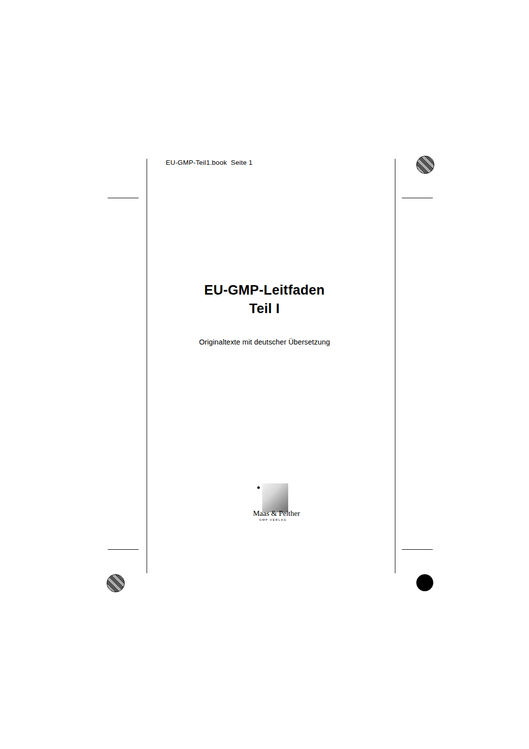EU-GMP-Teil1.book Seite 1
EU-GMP-Leitfaden
Teil I
Originaltexte mit deutscher Übersetzung
Maas & Peither
GMP VERLAG